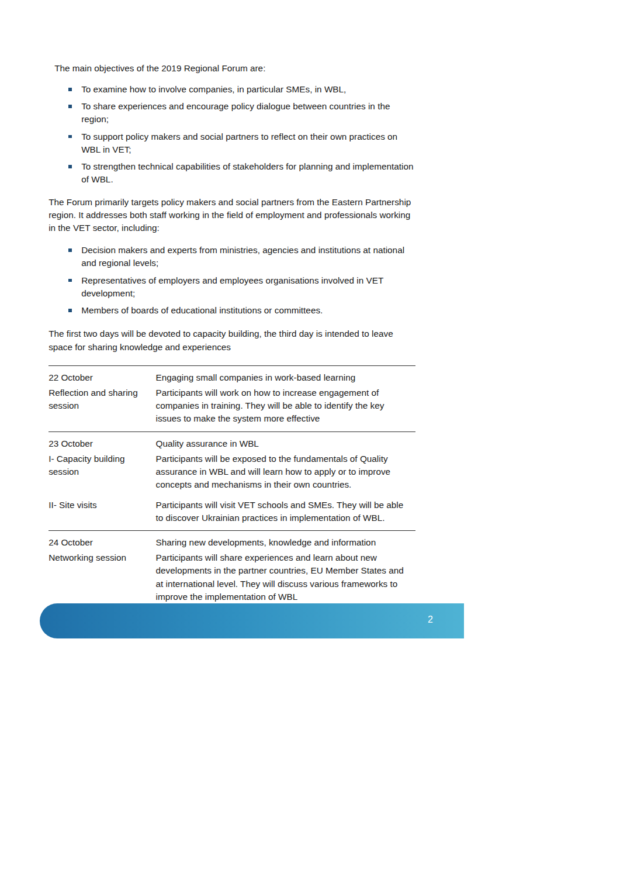The main objectives of the 2019 Regional Forum are:
To examine how to involve companies, in particular SMEs, in WBL,
To share experiences and encourage policy dialogue between countries in the region;
To support policy makers and social partners to reflect on their own practices on WBL in VET;
To strengthen technical capabilities of stakeholders for planning and implementation of WBL.
The Forum primarily targets policy makers and social partners from the Eastern Partnership region. It addresses both staff working in the field of employment and professionals working in the VET sector, including:
Decision makers and experts from ministries, agencies and institutions at national and regional levels;
Representatives of employers and employees organisations involved in VET development;
Members of boards of educational institutions or committees.
The first two days will be devoted to capacity building, the third day is intended to leave space for sharing knowledge and experiences
| 22 October | Engaging small companies in work-based learning |
| Reflection and sharing session | Participants will work on how to increase engagement of companies in training. They will be able to identify the key issues to make the system more effective |
| 23 October | Quality assurance in WBL |
| I- Capacity building session | Participants will be exposed to the fundamentals of Quality assurance in WBL and will learn how to apply or to improve concepts and mechanisms in their own countries. |
| II- Site visits | Participants will visit VET schools and SMEs. They will be able to discover Ukrainian practices in implementation of WBL. |
| 24 October | Sharing new developments, knowledge and information |
| Networking session | Participants will share experiences and learn about new developments in the partner countries, EU Member States and at international level. They will discuss various frameworks to improve the implementation of WBL |
2